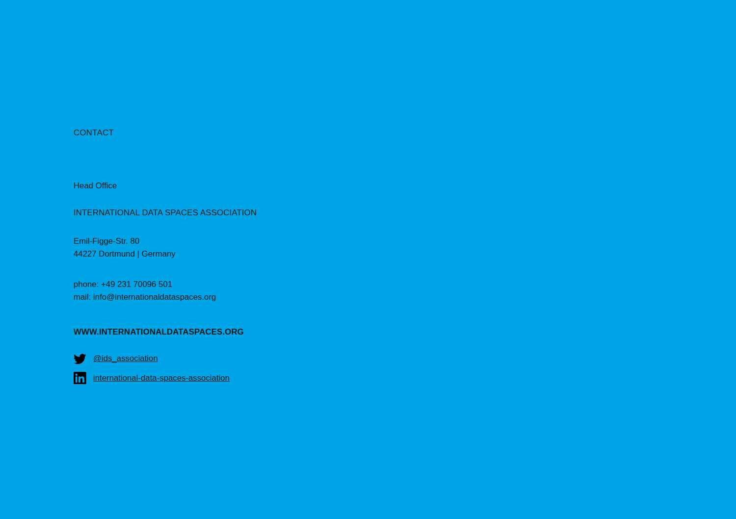CONTACT
Head Office
INTERNATIONAL DATA SPACES ASSOCIATION
Emil-Figge-Str. 80
44227 Dortmund | Germany
phone: +49 231 70096 501
mail: info@internationaldataspaces.org
WWW.INTERNATIONALDATASPACES.ORG
@ids_association
international-data-spaces-association